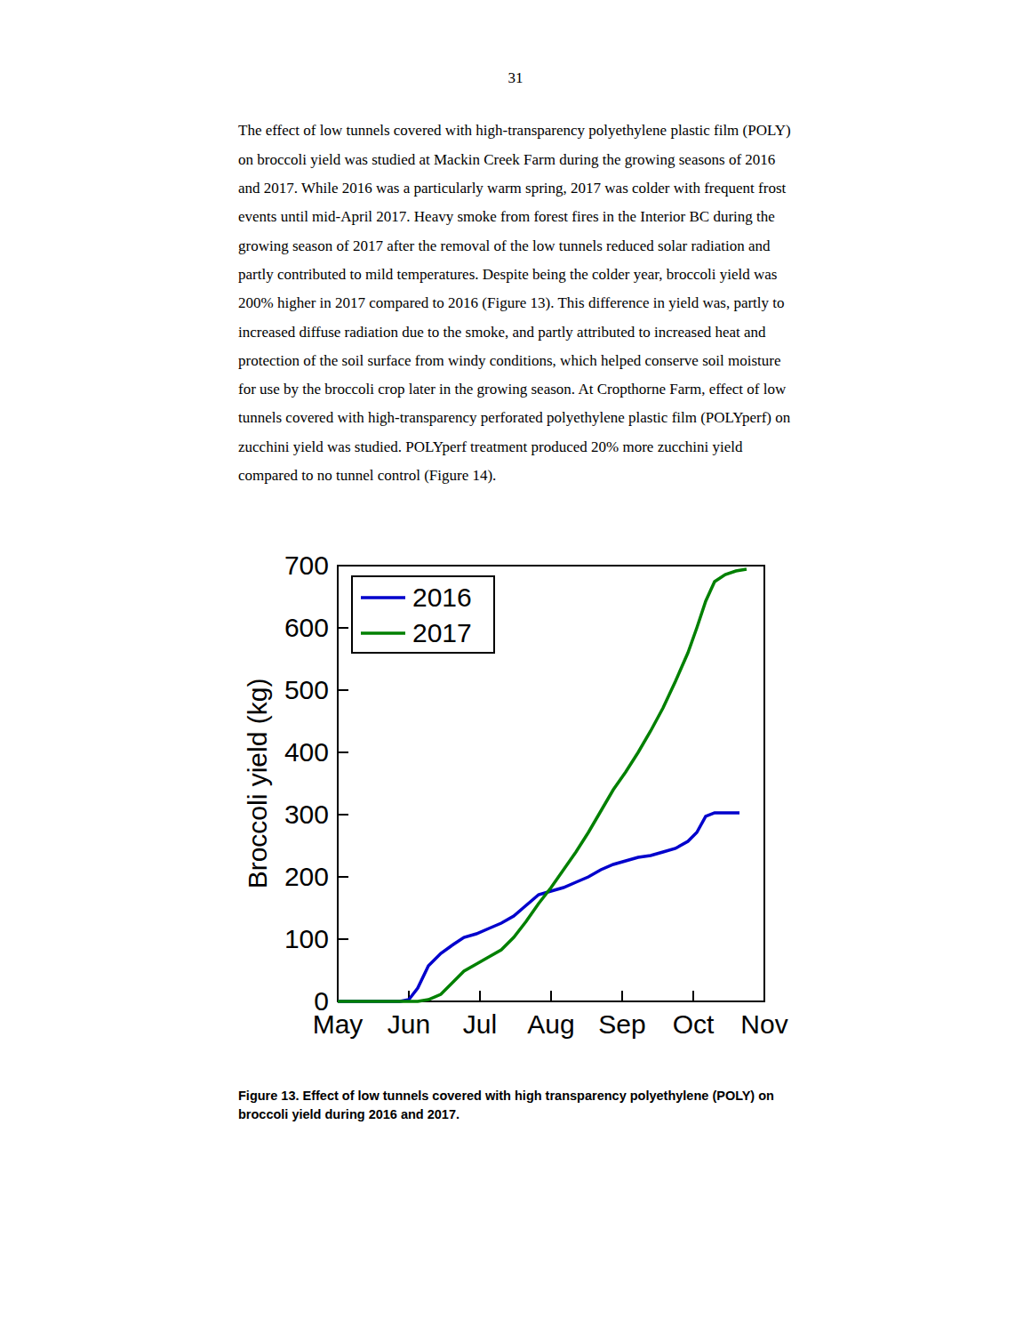31
The effect of low tunnels covered with high-transparency polyethylene plastic film (POLY) on broccoli yield was studied at Mackin Creek Farm during the growing seasons of 2016 and 2017. While 2016 was a particularly warm spring, 2017 was colder with frequent frost events until mid-April 2017. Heavy smoke from forest fires in the Interior BC during the growing season of 2017 after the removal of the low tunnels reduced solar radiation and partly contributed to mild temperatures. Despite being the colder year, broccoli yield was 200% higher in 2017 compared to 2016 (Figure 13). This difference in yield was, partly to increased diffuse radiation due to the smoke, and partly attributed to increased heat and protection of the soil surface from windy conditions, which helped conserve soil moisture for use by the broccoli crop later in the growing season. At Cropthorne Farm, effect of low tunnels covered with high-transparency perforated polyethylene plastic film (POLYperf) on zucchini yield was studied. POLYperf treatment produced 20% more zucchini yield compared to no tunnel control (Figure 14).
0 100 200 300 400 500 600 700 May Jun Jul Aug Sep Oct Nov Broccoli yield (kg) 2016 2017
Figure 13. Effect of low tunnels covered with high transparency polyethylene (POLY) on broccoli yield during 2016 and 2017.